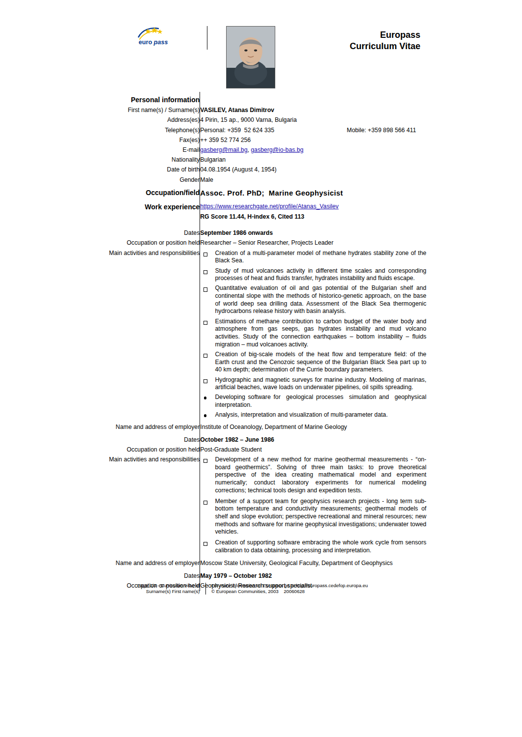euro pass
Europass
Curriculum Vitae
| Personal information | |
| First name(s) / Surname(s) | VASILEV, Atanas Dimitrov |
| Address(es) | 4 Pirin, 15 ap., 9000 Varna, Bulgaria |
| Telephone(s) | Personal: +359 52 624 335 Mobile: +359 898 566 411 |
| Fax(es) | ++ 359 52 774 256 |
| E-mail | gasberg@mail.bg , gasberg@io-bas.bg |
| Nationality | Bulgarian |
| Date of birth | 04.08.1954 (August 4, 1954) |
| Gender | Male |
| Occupation/field | Assoc. Prof. PhD; Marine Geophysicist |
| Work experience | https://www.researchgate.net/profile/Atanas_Vasilev RG Score 11.44, H-index 6, Cited 113 |
| Dates | September 1986 onwards |
| Occupation or position held | Researcher – Senior Researcher, Projects Leader |
| Main activities and responsibilities | Creation of a multi-parameter model of methane hydrates stability zone of the Black Sea. Study of mud volcanoes activity in different time scales and corresponding processes of heat and fluids transfer, hydrates instability and fluids escape. Quantitative evaluation of oil and gas potential of the Bulgarian shelf and continental slope with the methods of historico-genetic approach, on the base of world deep sea drilling data. Assessment of the Black Sea thermogenic hydrocarbons release history with basin analysis. Estimations of methane contribution to carbon budget of the water body and atmosphere from gas seeps, gas hydrates instability and mud volcano activities. Study of the connection earthquakes – bottom instability – fluids migration – mud volcanoes activity. Creation of big-scale models of the heat flow and temperature field: of the Earth crust and the Cenozoic sequence of the Bulgarian Black Sea part up to 40 km depth; determination of the Currie boundary parameters. Hydrographic and magnetic surveys for marine industry. Modeling of marinas, artificial beaches, wave loads on underwater pipelines, oil spills spreading. Developing software for geological processes simulation and geophysical interpretation. Analysis, interpretation and visualization of multi-parameter data. |
| Name and address of employer | Institute of Oceanology, Department of Marine Geology |
| Dates | October 1982 – June 1986 |
| Occupation or position held | Post-Graduate Student |
| Main activities and responsibilities | Development of a new method for marine geothermal measurements - “on-board geothermics”. Solving of three main tasks: to prove theoretical perspective of the idea creating mathematical model and experiment numerically; conduct laboratory experiments for numerical modeling corrections; technical tools design and expedition tests. Member of a support team for geophysics research projects - long term sub-bottom temperature and conductivity measurements; geothermal models of shelf and slope evolution; perspective recreational and mineral resources; new methods and software for marine geophysical investigations; underwater towed vehicles. Creation of supporting software embracing the whole work cycle from sensors calibration to data obtaining, processing and interpretation. |
| Name and address of employer | Moscow State University, Geological Faculty, Department of Geophysics |
| Dates | May 1979 – October 1982 |
| Occupation or position held | Geophysicist, Research support specialist |
Page 1/3 - Curriculum vitae of
Surname(s) First name(s)
For more information on Europass go to http://europass.cedefop.europa.eu
© European Communities, 2003 20060628